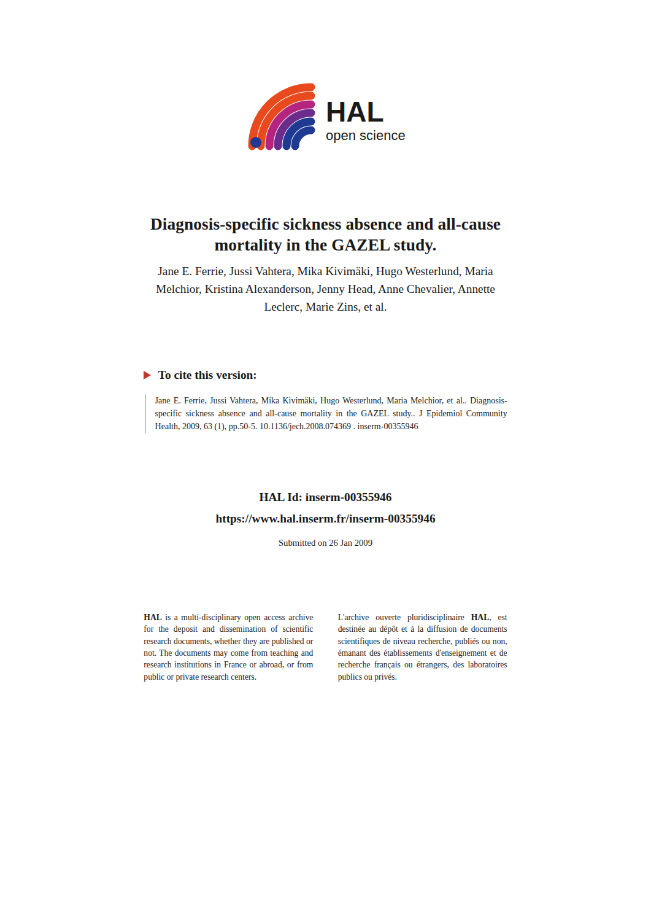HAL open science
Diagnosis-specific sickness absence and all-cause
mortality in the GAZEL study.
Jane E. Ferrie, Jussi Vahtera, Mika Kivimäki, Hugo Westerlund, Maria
Melchior, Kristina Alexanderson, Jenny Head, Anne Chevalier, Annette
Leclerc, Marie Zins, et al.
To cite this version:
Jane E. Ferrie, Jussi Vahtera, Mika Kivimäki, Hugo Westerlund, Maria Melchior, et al.. Diagnosis-specific sickness absence and all-cause mortality in the GAZEL study.. J Epidemiol Community Health, 2009, 63 (1), pp.50-5. 10.1136/jech.2008.074369 . inserm-00355946
HAL Id: inserm-00355946
https://www.hal.inserm.fr/inserm-00355946
Submitted on 26 Jan 2009
HAL is a multi-disciplinary open access archive for the deposit and dissemination of scientific research documents, whether they are published or not. The documents may come from teaching and research institutions in France or abroad, or from public or private research centers.
L'archive ouverte pluridisciplinaire HAL, est destinée au dépôt et à la diffusion de documents scientifiques de niveau recherche, publiés ou non, émanant des établissements d'enseignement et de recherche français ou étrangers, des laboratoires publics ou privés.